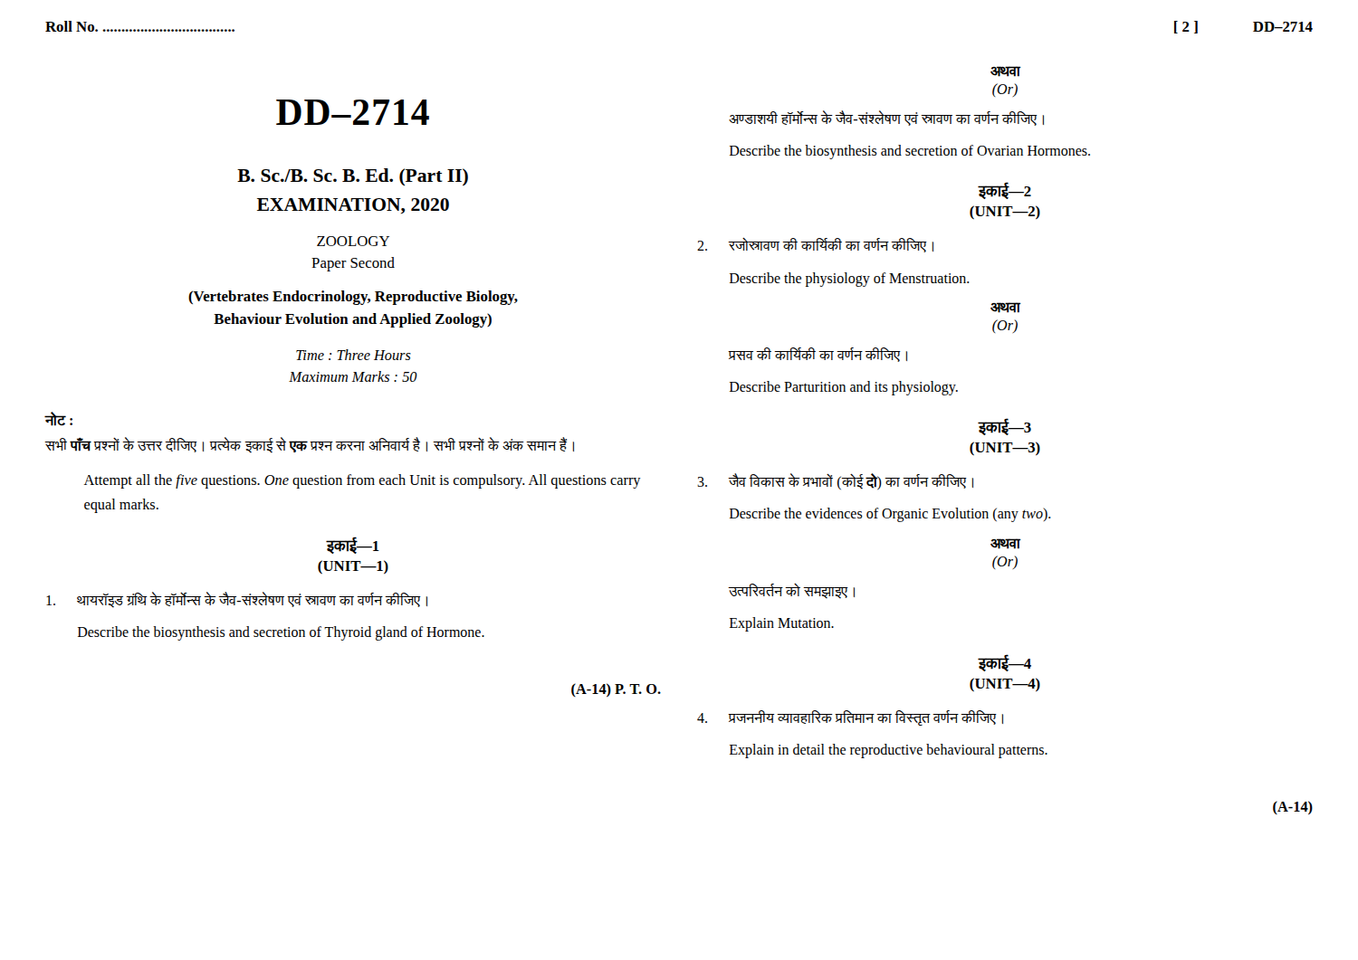Roll No. ...................................
DD–2714
B. Sc./B. Sc. B. Ed. (Part II)
EXAMINATION, 2020
ZOOLOGY
Paper Second
(Vertebrates Endocrinology, Reproductive Biology,
Behaviour Evolution and Applied Zoology)
Time : Three Hours
Maximum Marks : 50
नोट : सभी पाँच प्रश्नों के उत्तर दीजिए। प्रत्येक इकाई से एक प्रश्न करना अनिवार्य है। सभी प्रश्नों के अंक समान हैं। Attempt all the five questions. One question from each Unit is compulsory. All questions carry equal marks.
इकाई—1
(UNIT—1)
1.
थायरॉइड ग्रंथि के हॉर्मोन्स के जैव-संश्लेषण एवं स्रावण का वर्णन कीजिए। Describe the biosynthesis and secretion of Thyroid gland of Hormone.
(A-14) P. T. O.
[ 2 ] DD–2714
अथवा
(Or)
अण्डाशयी हॉर्मोन्स के जैव-संश्लेषण एवं स्रावण का वर्णन कीजिए। Describe the biosynthesis and secretion of Ovarian Hormones.
इकाई—2
(UNIT—2)
2.
रजोस्रावण की कार्यिकी का वर्णन कीजिए। Describe the physiology of Menstruation.
अथवा
(Or)
प्रसव की कार्यिकी का वर्णन कीजिए। Describe Parturition and its physiology.
इकाई—3
(UNIT—3)
3.
जैव विकास के प्रभावों (कोई दो) का वर्णन कीजिए। Describe the evidences of Organic Evolution (any two).
अथवा
(Or)
उत्परिवर्तन को समझाइए। Explain Mutation.
इकाई—4
(UNIT—4)
4.
प्रजननीय व्यावहारिक प्रतिमान का विस्तृत वर्णन कीजिए। Explain in detail the reproductive behavioural patterns.
(A-14)